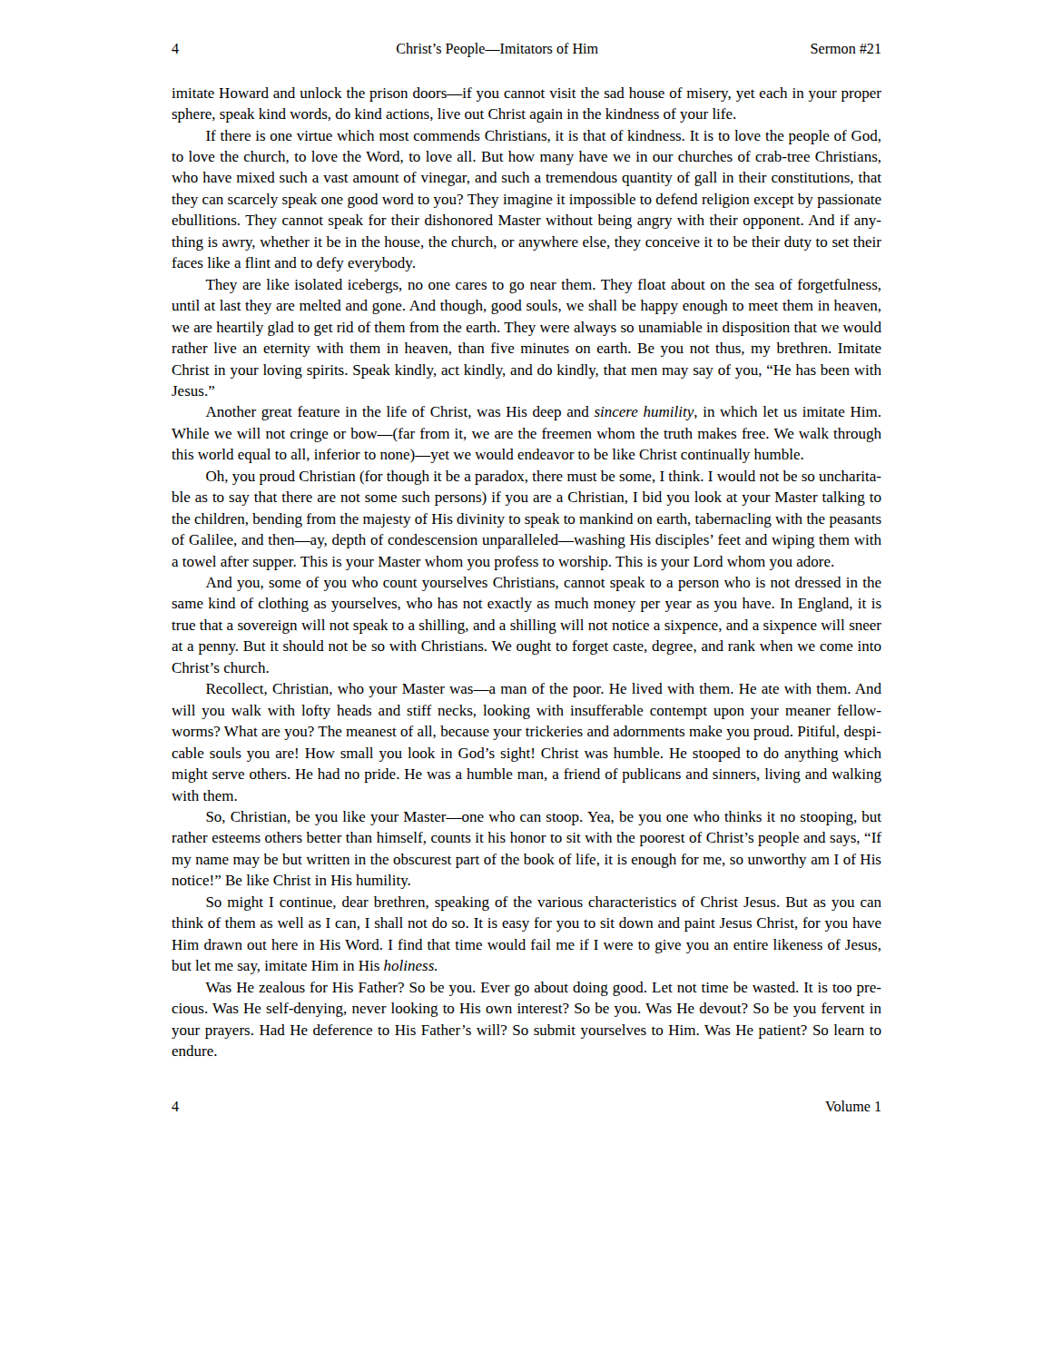4 Christ’s People—Imitators of Him Sermon #21
imitate Howard and unlock the prison doors—if you cannot visit the sad house of misery, yet each in your proper sphere, speak kind words, do kind actions, live out Christ again in the kindness of your life.
If there is one virtue which most commends Christians, it is that of kindness. It is to love the people of God, to love the church, to love the Word, to love all. But how many have we in our churches of crab-tree Christians, who have mixed such a vast amount of vinegar, and such a tremendous quantity of gall in their constitutions, that they can scarcely speak one good word to you? They imagine it impossible to defend religion except by passionate ebullitions. They cannot speak for their dishonored Master without being angry with their opponent. And if anything is awry, whether it be in the house, the church, or anywhere else, they conceive it to be their duty to set their faces like a flint and to defy everybody.
They are like isolated icebergs, no one cares to go near them. They float about on the sea of forgetfulness, until at last they are melted and gone. And though, good souls, we shall be happy enough to meet them in heaven, we are heartily glad to get rid of them from the earth. They were always so unamiable in disposition that we would rather live an eternity with them in heaven, than five minutes on earth. Be you not thus, my brethren. Imitate Christ in your loving spirits. Speak kindly, act kindly, and do kindly, that men may say of you, “He has been with Jesus.”
Another great feature in the life of Christ, was His deep and sincere humility, in which let us imitate Him. While we will not cringe or bow—(far from it, we are the freemen whom the truth makes free. We walk through this world equal to all, inferior to none)—yet we would endeavor to be like Christ continually humble.
Oh, you proud Christian (for though it be a paradox, there must be some, I think. I would not be so uncharitable as to say that there are not some such persons) if you are a Christian, I bid you look at your Master talking to the children, bending from the majesty of His divinity to speak to mankind on earth, tabernacling with the peasants of Galilee, and then—ay, depth of condescension unparalleled—washing His disciples’ feet and wiping them with a towel after supper. This is your Master whom you profess to worship. This is your Lord whom you adore.
And you, some of you who count yourselves Christians, cannot speak to a person who is not dressed in the same kind of clothing as yourselves, who has not exactly as much money per year as you have. In England, it is true that a sovereign will not speak to a shilling, and a shilling will not notice a sixpence, and a sixpence will sneer at a penny. But it should not be so with Christians. We ought to forget caste, degree, and rank when we come into Christ’s church.
Recollect, Christian, who your Master was—a man of the poor. He lived with them. He ate with them. And will you walk with lofty heads and stiff necks, looking with insufferable contempt upon your meaner fellow-worms? What are you? The meanest of all, because your trickeries and adornments make you proud. Pitiful, despicable souls you are! How small you look in God’s sight! Christ was humble. He stooped to do anything which might serve others. He had no pride. He was a humble man, a friend of publicans and sinners, living and walking with them.
So, Christian, be you like your Master—one who can stoop. Yea, be you one who thinks it no stooping, but rather esteems others better than himself, counts it his honor to sit with the poorest of Christ’s people and says, “If my name may be but written in the obscurest part of the book of life, it is enough for me, so unworthy am I of His notice!” Be like Christ in His humility.
So might I continue, dear brethren, speaking of the various characteristics of Christ Jesus. But as you can think of them as well as I can, I shall not do so. It is easy for you to sit down and paint Jesus Christ, for you have Him drawn out here in His Word. I find that time would fail me if I were to give you an entire likeness of Jesus, but let me say, imitate Him in His holiness.
Was He zealous for His Father? So be you. Ever go about doing good. Let not time be wasted. It is too precious. Was He self-denying, never looking to His own interest? So be you. Was He devout? So be you fervent in your prayers. Had He deference to His Father’s will? So submit yourselves to Him. Was He patient? So learn to endure.
4 Volume 1